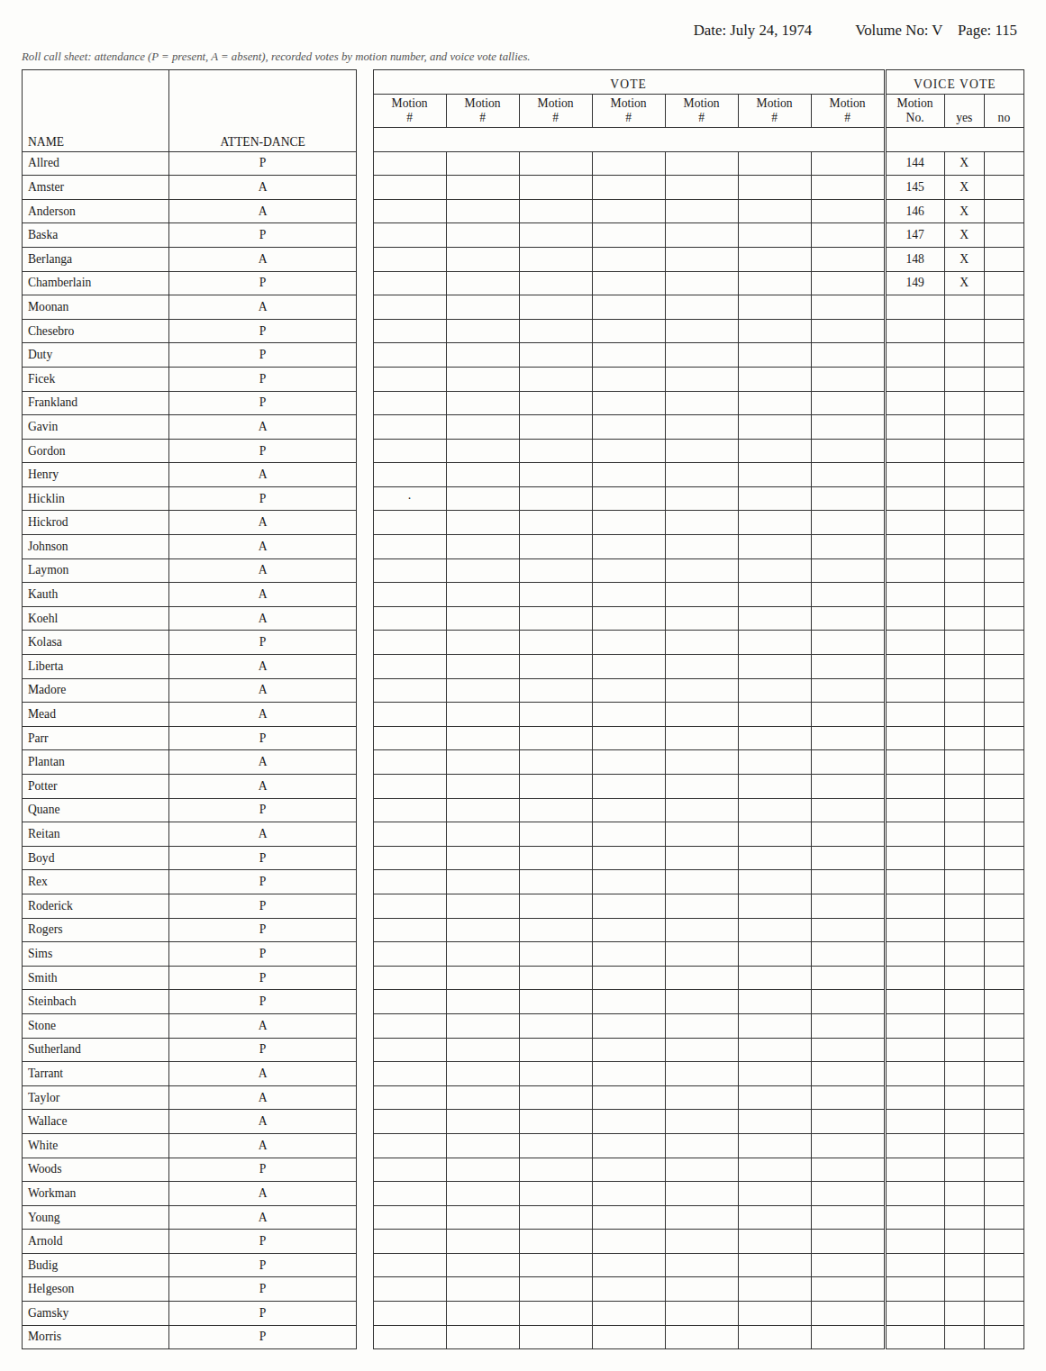Date: July 24, 1974
Volume No: V Page: 115
Roll call sheet: attendance (P = present, A = absent), recorded votes by motion number, and voice vote tallies.
| NAME | ATTEN‑DANCE | | VOTE | VOICE VOTE |
| --- | --- | --- | --- | --- |
| Motion # | Motion # | Motion # | Motion # | Motion # | Motion # | Motion # | Motion No. | yes | no |
| Allred | P | | | | | | | | | 144 | X | |
| Amster | A | | | | | | | | | 145 | X | |
| Anderson | A | | | | | | | | | 146 | X | |
| Baska | P | | | | | | | | | 147 | X | |
| Berlanga | A | | | | | | | | | 148 | X | |
| Chamberlain | P | | | | | | | | | 149 | X | |
| Moonan | A | | | | | | | | | | | |
| Chesebro | P | | | | | | | | | | | |
| Duty | P | | | | | | | | | | | |
| Ficek | P | | | | | | | | | | | |
| Frankland | P | | | | | | | | | | | |
| Gavin | A | | | | | | | | | | | |
| Gordon | P | | | | | | | | | | | |
| Henry | A | | | | | | | | | | | |
| Hicklin | P | | · | | | | | | | | | |
| Hickrod | A | | | | | | | | | | | |
| Johnson | A | | | | | | | | | | | |
| Laymon | A | | | | | | | | | | | |
| Kauth | A | | | | | | | | | | | |
| Koehl | A | | | | | | | | | | | |
| Kolasa | P | | | | | | | | | | | |
| Liberta | A | | | | | | | | | | | |
| Madore | A | | | | | | | | | | | |
| Mead | A | | | | | | | | | | | |
| Parr | P | | | | | | | | | | | |
| Plantan | A | | | | | | | | | | | |
| Potter | A | | | | | | | | | | | |
| Quane | P | | | | | | | | | | | |
| Reitan | A | | | | | | | | | | | |
| Boyd | P | | | | | | | | | | | |
| Rex | P | | | | | | | | | | | |
| Roderick | P | | | | | | | | | | | |
| Rogers | P | | | | | | | | | | | |
| Sims | P | | | | | | | | | | | |
| Smith | P | | | | | | | | | | | |
| Steinbach | P | | | | | | | | | | | |
| Stone | A | | | | | | | | | | | |
| Sutherland | P | | | | | | | | | | | |
| Tarrant | A | | | | | | | | | | | |
| Taylor | A | | | | | | | | | | | |
| Wallace | A | | | | | | | | | | | |
| White | A | | | | | | | | | | | |
| Woods | P | | | | | | | | | | | |
| Workman | A | | | | | | | | | | | |
| Young | A | | | | | | | | | | | |
| Arnold | P | | | | | | | | | | | |
| Budig | P | | | | | | | | | | | |
| Helgeson | P | | | | | | | | | | | |
| Gamsky | P | | | | | | | | | | | |
| Morris | P | | | | | | | | | | | |